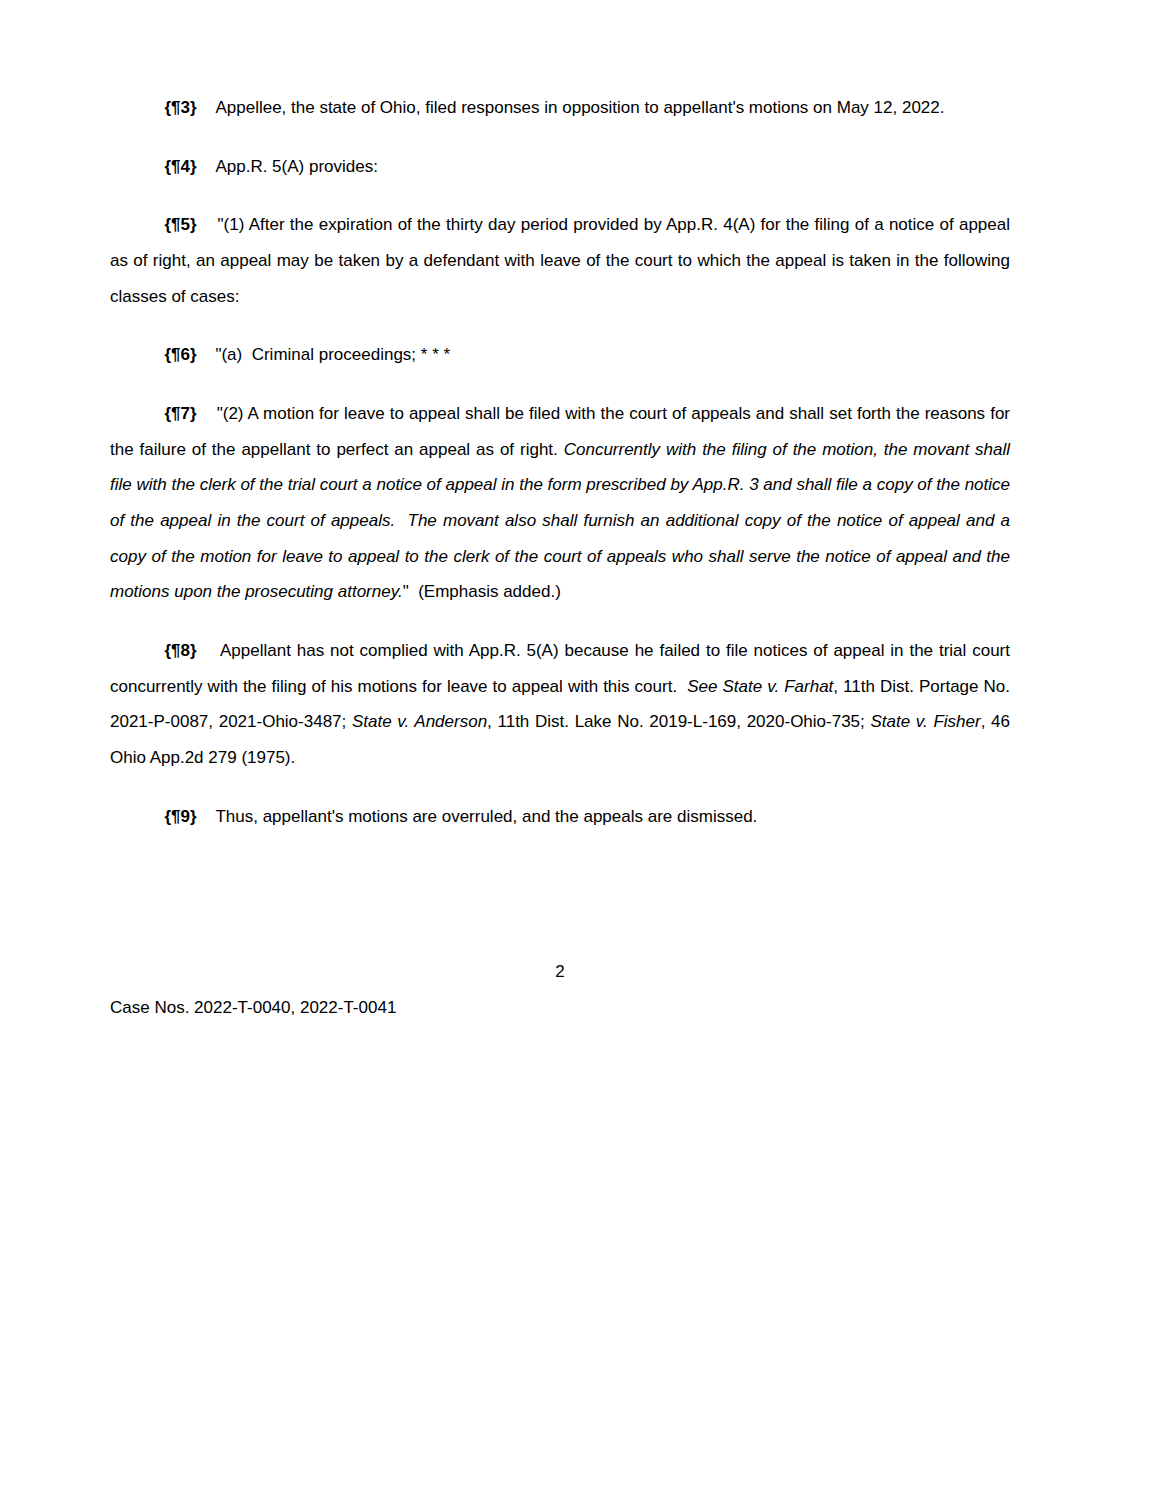{¶3} Appellee, the state of Ohio, filed responses in opposition to appellant's motions on May 12, 2022.
{¶4} App.R. 5(A) provides:
{¶5} "(1) After the expiration of the thirty day period provided by App.R. 4(A) for the filing of a notice of appeal as of right, an appeal may be taken by a defendant with leave of the court to which the appeal is taken in the following classes of cases:
{¶6} "(a) Criminal proceedings; * * *
{¶7} "(2) A motion for leave to appeal shall be filed with the court of appeals and shall set forth the reasons for the failure of the appellant to perfect an appeal as of right. Concurrently with the filing of the motion, the movant shall file with the clerk of the trial court a notice of appeal in the form prescribed by App.R. 3 and shall file a copy of the notice of the appeal in the court of appeals. The movant also shall furnish an additional copy of the notice of appeal and a copy of the motion for leave to appeal to the clerk of the court of appeals who shall serve the notice of appeal and the motions upon the prosecuting attorney." (Emphasis added.)
{¶8} Appellant has not complied with App.R. 5(A) because he failed to file notices of appeal in the trial court concurrently with the filing of his motions for leave to appeal with this court. See State v. Farhat, 11th Dist. Portage No. 2021-P-0087, 2021-Ohio-3487; State v. Anderson, 11th Dist. Lake No. 2019-L-169, 2020-Ohio-735; State v. Fisher, 46 Ohio App.2d 279 (1975).
{¶9} Thus, appellant's motions are overruled, and the appeals are dismissed.
2
Case Nos. 2022-T-0040, 2022-T-0041